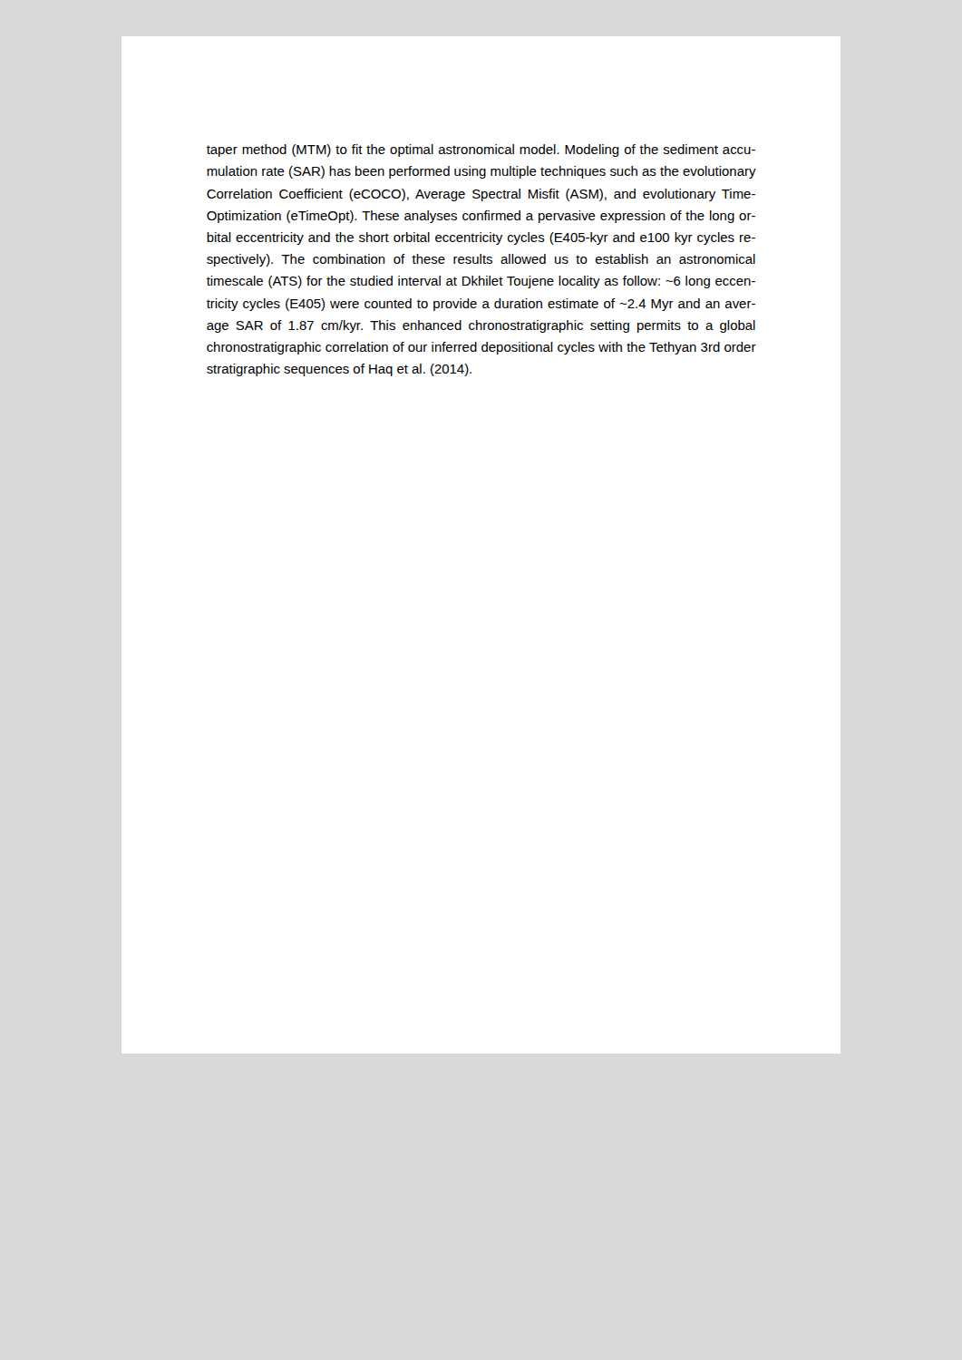taper method (MTM) to fit the optimal astronomical model. Modeling of the sediment accumulation rate (SAR) has been performed using multiple techniques such as the evolutionary Correlation Coefficient (eCOCO), Average Spectral Misfit (ASM), and evolutionary Time-Optimization (eTimeOpt). These analyses confirmed a pervasive expression of the long orbital eccentricity and the short orbital eccentricity cycles (E405-kyr and e100 kyr cycles respectively). The combination of these results allowed us to establish an astronomical timescale (ATS) for the studied interval at Dkhilet Toujene locality as follow: ~6 long eccentricity cycles (E405) were counted to provide a duration estimate of ~2.4 Myr and an average SAR of 1.87 cm/kyr. This enhanced chronostratigraphic setting permits to a global chronostratigraphic correlation of our inferred depositional cycles with the Tethyan 3rd order stratigraphic sequences of Haq et al. (2014).